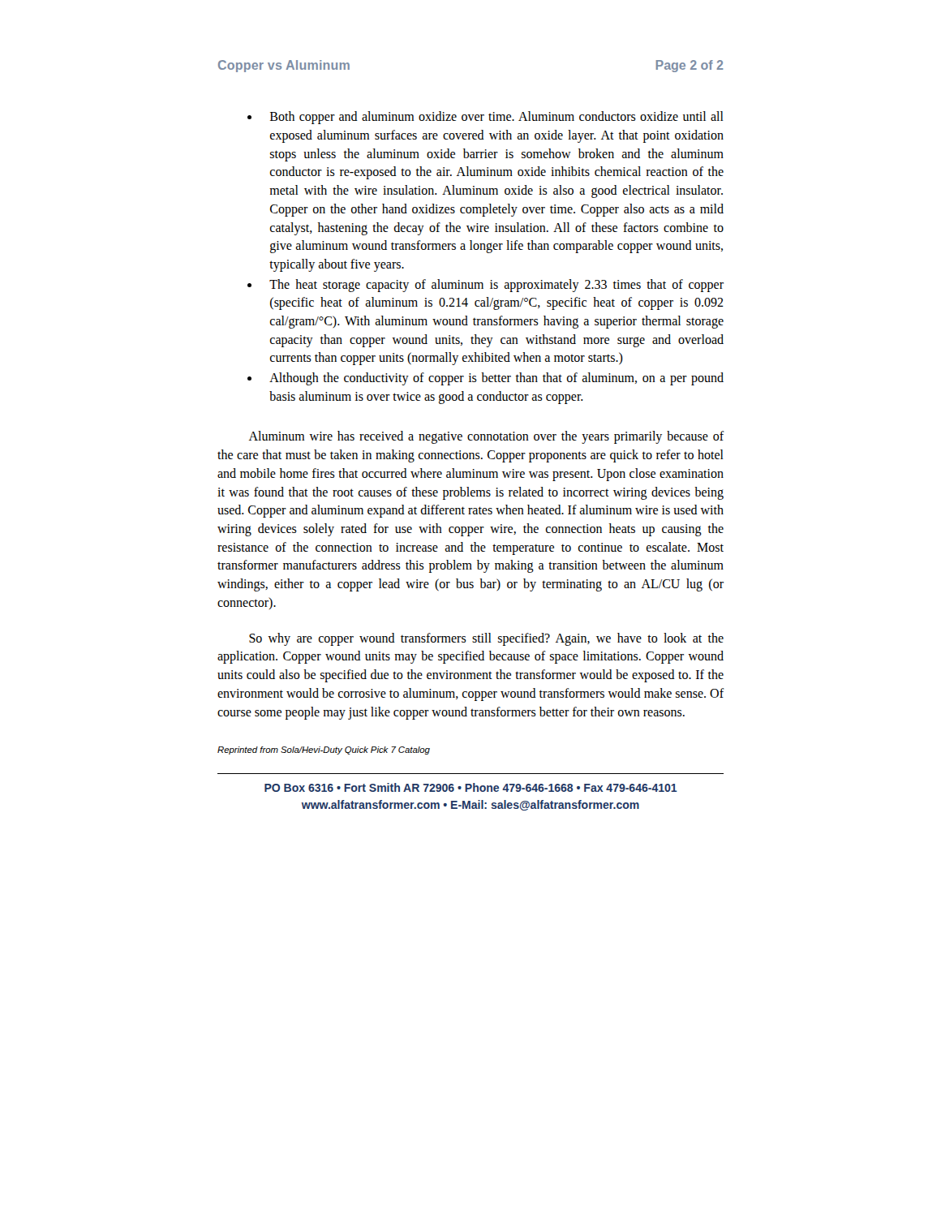Copper vs Aluminum Page 2 of 2
Both copper and aluminum oxidize over time. Aluminum conductors oxidize until all exposed aluminum surfaces are covered with an oxide layer. At that point oxidation stops unless the aluminum oxide barrier is somehow broken and the aluminum conductor is re-exposed to the air. Aluminum oxide inhibits chemical reaction of the metal with the wire insulation. Aluminum oxide is also a good electrical insulator. Copper on the other hand oxidizes completely over time. Copper also acts as a mild catalyst, hastening the decay of the wire insulation. All of these factors combine to give aluminum wound transformers a longer life than comparable copper wound units, typically about five years.
The heat storage capacity of aluminum is approximately 2.33 times that of copper (specific heat of aluminum is 0.214 cal/gram/°C, specific heat of copper is 0.092 cal/gram/°C). With aluminum wound transformers having a superior thermal storage capacity than copper wound units, they can withstand more surge and overload currents than copper units (normally exhibited when a motor starts.)
Although the conductivity of copper is better than that of aluminum, on a per pound basis aluminum is over twice as good a conductor as copper.
Aluminum wire has received a negative connotation over the years primarily because of the care that must be taken in making connections. Copper proponents are quick to refer to hotel and mobile home fires that occurred where aluminum wire was present. Upon close examination it was found that the root causes of these problems is related to incorrect wiring devices being used. Copper and aluminum expand at different rates when heated. If aluminum wire is used with wiring devices solely rated for use with copper wire, the connection heats up causing the resistance of the connection to increase and the temperature to continue to escalate. Most transformer manufacturers address this problem by making a transition between the aluminum windings, either to a copper lead wire (or bus bar) or by terminating to an AL/CU lug (or connector).
So why are copper wound transformers still specified? Again, we have to look at the application. Copper wound units may be specified because of space limitations. Copper wound units could also be specified due to the environment the transformer would be exposed to. If the environment would be corrosive to aluminum, copper wound transformers would make sense. Of course some people may just like copper wound transformers better for their own reasons.
Reprinted from Sola/Hevi-Duty Quick Pick 7 Catalog
PO Box 6316 • Fort Smith AR 72906 • Phone 479-646-1668 • Fax 479-646-4101
www.alfatransformer.com • E-Mail: sales@alfatransformer.com